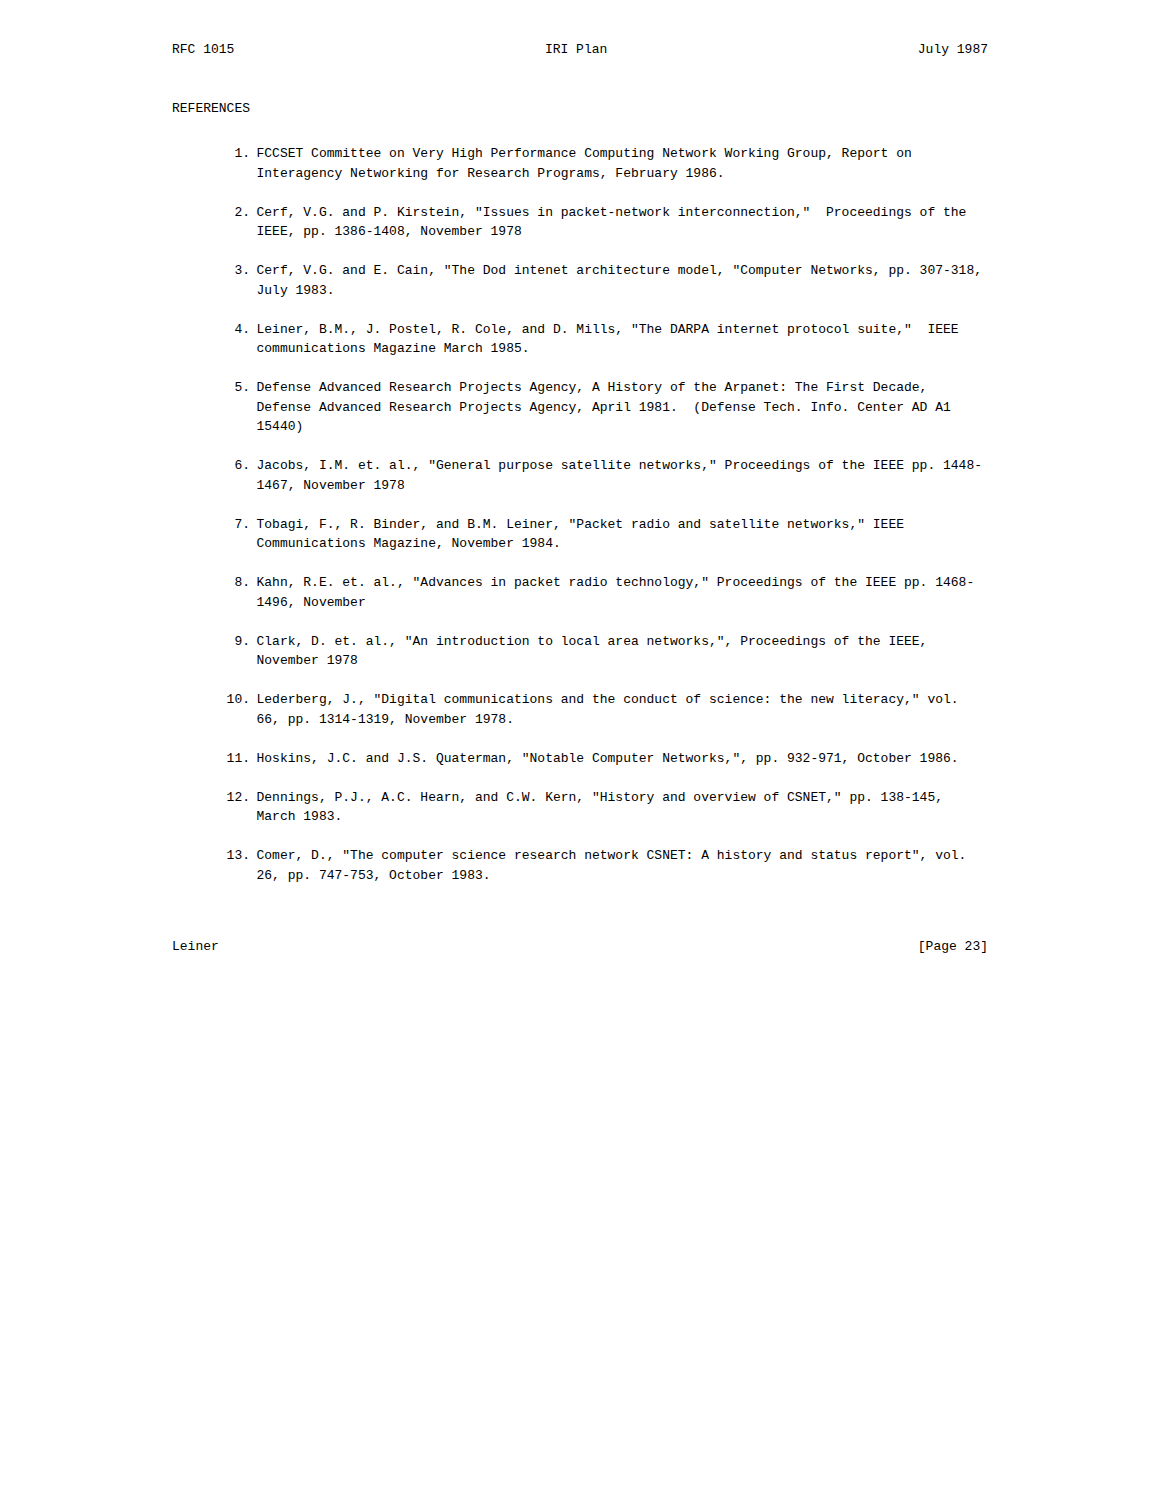RFC 1015 IRI Plan July 1987
REFERENCES
1. FCCSET Committee on Very High Performance Computing Network Working Group, Report on Interagency Networking for Research Programs, February 1986.
2. Cerf, V.G. and P. Kirstein, "Issues in packet-network interconnection," Proceedings of the IEEE, pp. 1386-1408, November 1978
3. Cerf, V.G. and E. Cain, "The Dod intenet architecture model, "Computer Networks, pp. 307-318, July 1983.
4. Leiner, B.M., J. Postel, R. Cole, and D. Mills, "The DARPA internet protocol suite," IEEE communications Magazine March 1985.
5. Defense Advanced Research Projects Agency, A History of the Arpanet: The First Decade, Defense Advanced Research Projects Agency, April 1981. (Defense Tech. Info. Center AD A1 15440)
6. Jacobs, I.M. et. al., "General purpose satellite networks," Proceedings of the IEEE pp. 1448-1467, November 1978
7. Tobagi, F., R. Binder, and B.M. Leiner, "Packet radio and satellite networks," IEEE Communications Magazine, November 1984.
8. Kahn, R.E. et. al., "Advances in packet radio technology," Proceedings of the IEEE pp. 1468-1496, November
9. Clark, D. et. al., "An introduction to local area networks,", Proceedings of the IEEE, November 1978
10. Lederberg, J., "Digital communications and the conduct of science: the new literacy," vol. 66, pp. 1314-1319, November 1978.
11. Hoskins, J.C. and J.S. Quaterman, "Notable Computer Networks,", pp. 932-971, October 1986.
12. Dennings, P.J., A.C. Hearn, and C.W. Kern, "History and overview of CSNET," pp. 138-145, March 1983.
13. Comer, D., "The computer science research network CSNET: A history and status report", vol. 26, pp. 747-753, October 1983.
Leiner [Page 23]